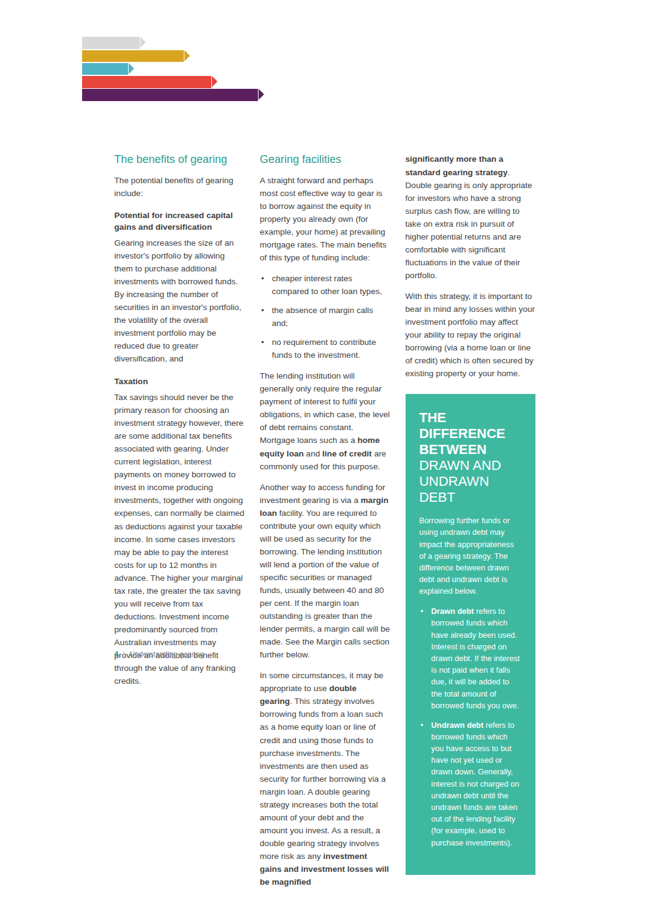The benefits of gearing
The potential benefits of gearing include:
Potential for increased capital gains and diversification
Gearing increases the size of an investor's portfolio by allowing them to purchase additional investments with borrowed funds. By increasing the number of securities in an investor's portfolio, the volatility of the overall investment portfolio may be reduced due to greater diversification, and
Taxation
Tax savings should never be the primary reason for choosing an investment strategy however, there are some additional tax benefits associated with gearing. Under current legislation, interest payments on money borrowed to invest in income producing investments, together with ongoing expenses, can normally be claimed as deductions against your taxable income. In some cases investors may be able to pay the interest costs for up to 12 months in advance. The higher your marginal tax rate, the greater the tax saving you will receive from tax deductions. Investment income predominantly sourced from Australian investments may provide an additional benefit through the value of any franking credits.
Gearing facilities
A straight forward and perhaps most cost effective way to gear is to borrow against the equity in property you already own (for example, your home) at prevailing mortgage rates. The main benefits of this type of funding include:
cheaper interest rates compared to other loan types,
the absence of margin calls and;
no requirement to contribute funds to the investment.
The lending institution will generally only require the regular payment of interest to fulfil your obligations, in which case, the level of debt remains constant. Mortgage loans such as a home equity loan and line of credit are commonly used for this purpose.
Another way to access funding for investment gearing is via a margin loan facility. You are required to contribute your own equity which will be used as security for the borrowing. The lending institution will lend a portion of the value of specific securities or managed funds, usually between 40 and 80 per cent. If the margin loan outstanding is greater than the lender permits, a margin call will be made. See the Margin calls section further below.
In some circumstances, it may be appropriate to use double gearing. This strategy involves borrowing funds from a loan such as a home equity loan or line of credit and using those funds to purchase investments. The investments are then used as security for further borrowing via a margin loan. A double gearing strategy increases both the total amount of your debt and the amount you invest. As a result, a double gearing strategy involves more risk as any investment gains and investment losses will be magnified
significantly more than a standard gearing strategy. Double gearing is only appropriate for investors who have a strong surplus cash flow, are willing to take on extra risk in pursuit of higher potential returns and are comfortable with significant fluctuations in the value of their portfolio.
With this strategy, it is important to bear in mind any losses within your investment portfolio may affect your ability to repay the original borrowing (via a home loan or line of credit) which is often secured by existing property or your home.
THE DIFFERENCE BETWEEN DRAWN AND UNDRAWN DEBT
Borrowing further funds or using undrawn debt may impact the appropriateness of a gearing strategy. The difference between drawn debt and undrawn debt is explained below.
Drawn debt refers to borrowed funds which have already been used. Interest is charged on drawn debt. If the interest is not paid when it falls due, it will be added to the total amount of borrowed funds you owe.
Undrawn debt refers to borrowed funds which you have access to but have not yet used or drawn down. Generally, interest is not charged on undrawn debt until the undrawn funds are taken out of the lending facility (for example, used to purchase investments).
4|Understanding gearing